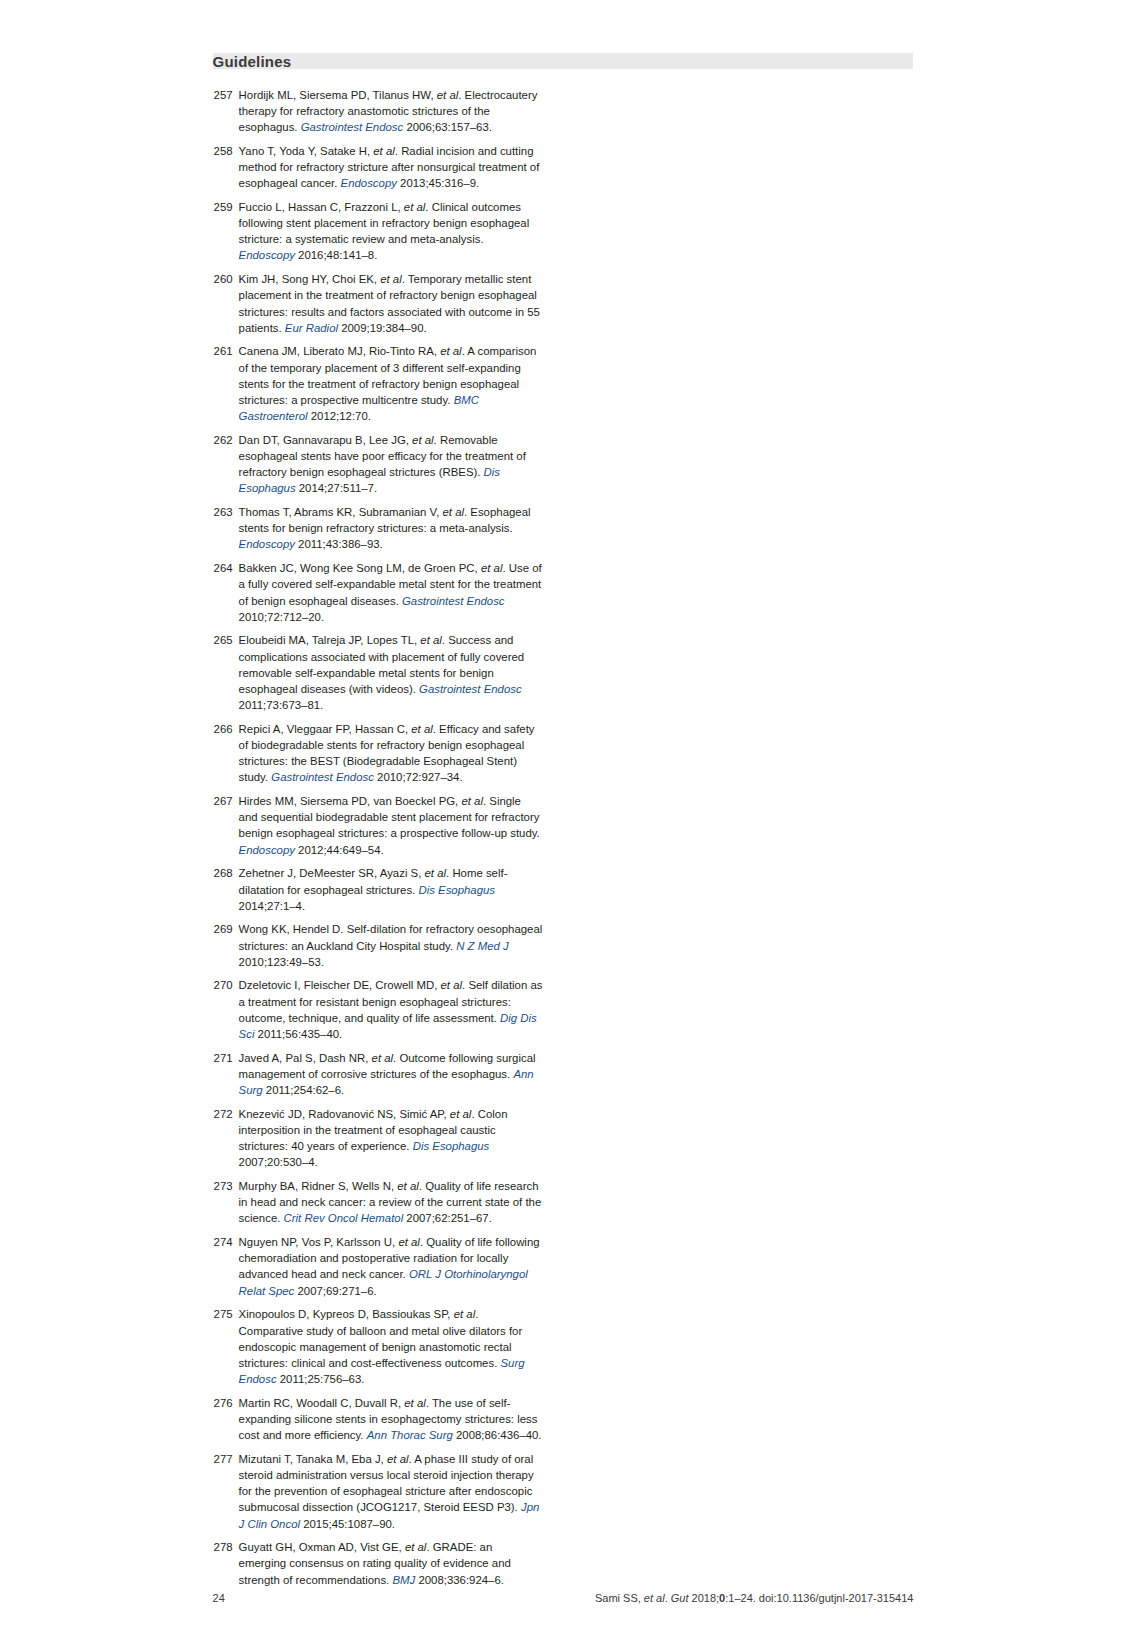Guidelines
257 Hordijk ML, Siersema PD, Tilanus HW, et al. Electrocautery therapy for refractory anastomotic strictures of the esophagus. Gastrointest Endosc 2006;63:157–63.
258 Yano T, Yoda Y, Satake H, et al. Radial incision and cutting method for refractory stricture after nonsurgical treatment of esophageal cancer. Endoscopy 2013;45:316–9.
259 Fuccio L, Hassan C, Frazzoni L, et al. Clinical outcomes following stent placement in refractory benign esophageal stricture: a systematic review and meta-analysis. Endoscopy 2016;48:141–8.
260 Kim JH, Song HY, Choi EK, et al. Temporary metallic stent placement in the treatment of refractory benign esophageal strictures: results and factors associated with outcome in 55 patients. Eur Radiol 2009;19:384–90.
261 Canena JM, Liberato MJ, Rio-Tinto RA, et al. A comparison of the temporary placement of 3 different self-expanding stents for the treatment of refractory benign esophageal strictures: a prospective multicentre study. BMC Gastroenterol 2012;12:70.
262 Dan DT, Gannavarapu B, Lee JG, et al. Removable esophageal stents have poor efficacy for the treatment of refractory benign esophageal strictures (RBES). Dis Esophagus 2014;27:511–7.
263 Thomas T, Abrams KR, Subramanian V, et al. Esophageal stents for benign refractory strictures: a meta-analysis. Endoscopy 2011;43:386–93.
264 Bakken JC, Wong Kee Song LM, de Groen PC, et al. Use of a fully covered self-expandable metal stent for the treatment of benign esophageal diseases. Gastrointest Endosc 2010;72:712–20.
265 Eloubeidi MA, Talreja JP, Lopes TL, et al. Success and complications associated with placement of fully covered removable self-expandable metal stents for benign esophageal diseases (with videos). Gastrointest Endosc 2011;73:673–81.
266 Repici A, Vleggaar FP, Hassan C, et al. Efficacy and safety of biodegradable stents for refractory benign esophageal strictures: the BEST (Biodegradable Esophageal Stent) study. Gastrointest Endosc 2010;72:927–34.
267 Hirdes MM, Siersema PD, van Boeckel PG, et al. Single and sequential biodegradable stent placement for refractory benign esophageal strictures: a prospective follow-up study. Endoscopy 2012;44:649–54.
268 Zehetner J, DeMeester SR, Ayazi S, et al. Home self-dilatation for esophageal strictures. Dis Esophagus 2014;27:1–4.
269 Wong KK, Hendel D. Self-dilation for refractory oesophageal strictures: an Auckland City Hospital study. N Z Med J 2010;123:49–53.
270 Dzeletovic I, Fleischer DE, Crowell MD, et al. Self dilation as a treatment for resistant benign esophageal strictures: outcome, technique, and quality of life assessment. Dig Dis Sci 2011;56:435–40.
271 Javed A, Pal S, Dash NR, et al. Outcome following surgical management of corrosive strictures of the esophagus. Ann Surg 2011;254:62–6.
272 Knezević JD, Radovanović NS, Simić AP, et al. Colon interposition in the treatment of esophageal caustic strictures: 40 years of experience. Dis Esophagus 2007;20:530–4.
273 Murphy BA, Ridner S, Wells N, et al. Quality of life research in head and neck cancer: a review of the current state of the science. Crit Rev Oncol Hematol 2007;62:251–67.
274 Nguyen NP, Vos P, Karlsson U, et al. Quality of life following chemoradiation and postoperative radiation for locally advanced head and neck cancer. ORL J Otorhinolaryngol Relat Spec 2007;69:271–6.
275 Xinopoulos D, Kypreos D, Bassioukas SP, et al. Comparative study of balloon and metal olive dilators for endoscopic management of benign anastomotic rectal strictures: clinical and cost-effectiveness outcomes. Surg Endosc 2011;25:756–63.
276 Martin RC, Woodall C, Duvall R, et al. The use of self-expanding silicone stents in esophagectomy strictures: less cost and more efficiency. Ann Thorac Surg 2008;86:436–40.
277 Mizutani T, Tanaka M, Eba J, et al. A phase III study of oral steroid administration versus local steroid injection therapy for the prevention of esophageal stricture after endoscopic submucosal dissection (JCOG1217, Steroid EESD P3). Jpn J Clin Oncol 2015;45:1087–90.
278 Guyatt GH, Oxman AD, Vist GE, et al. GRADE: an emerging consensus on rating quality of evidence and strength of recommendations. BMJ 2008;336:924–6.
24
Sami SS, et al. Gut 2018;0:1–24. doi:10.1136/gutjnl-2017-315414